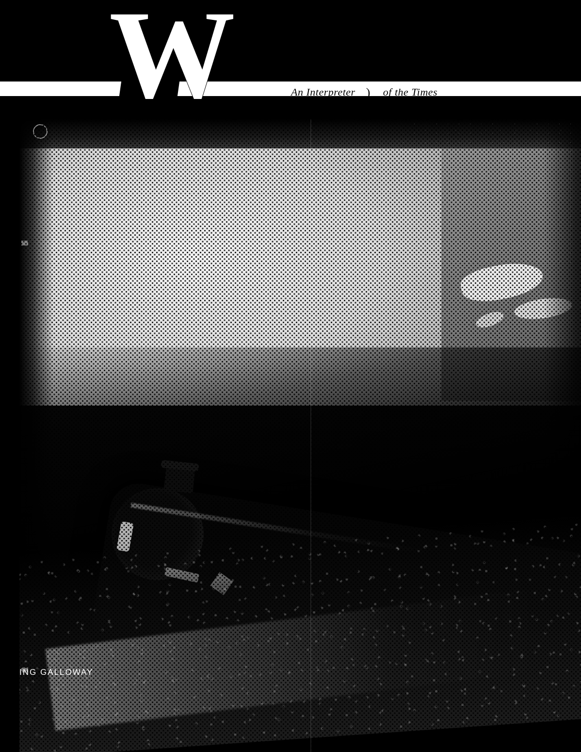W
An Interpreter) of the Times
ING GALLOWAY